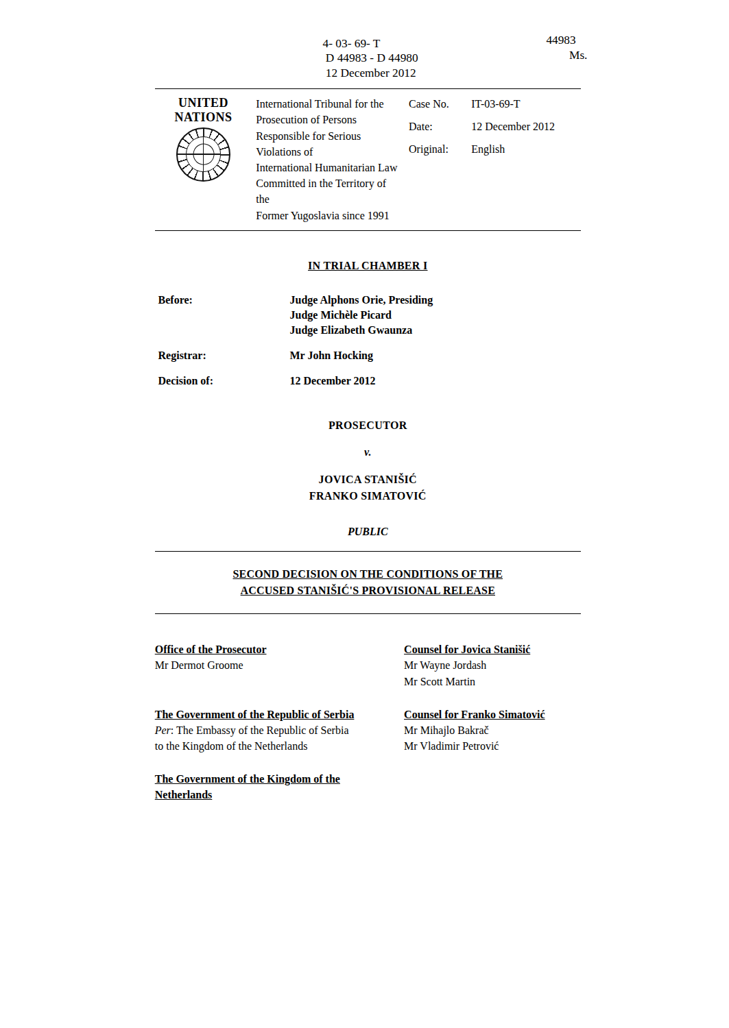4- 03- 69- T D 44983 - D 44980 12 December 2012
44983Ms.
| UNITED NATIONS | International Tribunal for the Prosecution of Persons Responsible for Serious Violations of International Humanitarian Law Committed in the Territory of the Former Yugoslavia since 1991 | / Case No. / IT-03-69-T / / Date: / 12 December 2012 / / Original: / English / |
IN TRIAL CHAMBER I
| Before: | Judge Alphons Orie, Presiding Judge Michèle Picard Judge Elizabeth Gwaunza |
| Registrar: | Mr John Hocking |
| Decision of: | 12 December 2012 |
PROSECUTOR
v.
JOVICA STANIŠIĆ
FRANKO SIMATOVIĆ
PUBLIC
SECOND DECISION ON THE CONDITIONS OF THE
ACCUSED STANIŠIĆ'S PROVISIONAL RELEASE
| Office of the Prosecutor Mr Dermot Groome | Counsel for Jovica Stanišić Mr Wayne Jordash Mr Scott Martin |
| The Government of the Republic of Serbia Per : The Embassy of the Republic of Serbia to the Kingdom of the Netherlands | Counsel for Franko Simatović Mr Mihajlo Bakrač Mr Vladimir Petrović |
| The Government of the Kingdom of the Netherlands | |